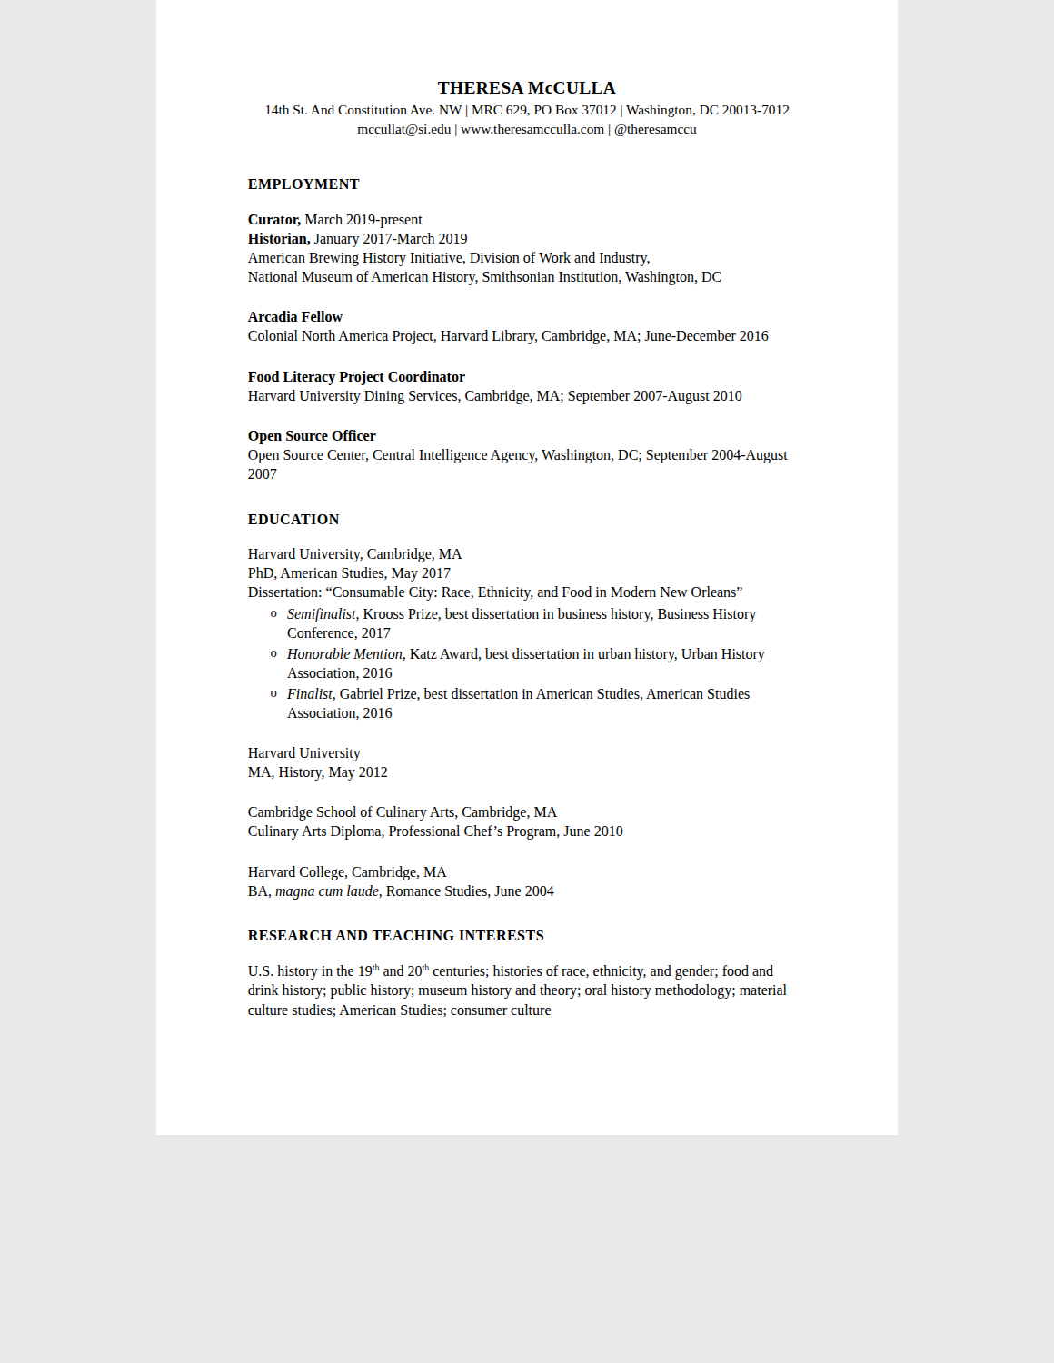THERESA McCULLA
14th St. And Constitution Ave. NW | MRC 629, PO Box 37012 | Washington, DC 20013-7012
mccullat@si.edu | www.theresamcculla.com | @theresamccu
EMPLOYMENT
Curator, March 2019-present
Historian, January 2017-March 2019
American Brewing History Initiative, Division of Work and Industry,
National Museum of American History, Smithsonian Institution, Washington, DC
Arcadia Fellow
Colonial North America Project, Harvard Library, Cambridge, MA; June-December 2016
Food Literacy Project Coordinator
Harvard University Dining Services, Cambridge, MA; September 2007-August 2010
Open Source Officer
Open Source Center, Central Intelligence Agency, Washington, DC; September 2004-August 2007
EDUCATION
Harvard University, Cambridge, MA
PhD, American Studies, May 2017
Dissertation: “Consumable City: Race, Ethnicity, and Food in Modern New Orleans”
Semifinalist, Krooss Prize, best dissertation in business history, Business History Conference, 2017
Honorable Mention, Katz Award, best dissertation in urban history, Urban History Association, 2016
Finalist, Gabriel Prize, best dissertation in American Studies, American Studies Association, 2016
Harvard University
MA, History, May 2012
Cambridge School of Culinary Arts, Cambridge, MA
Culinary Arts Diploma, Professional Chef’s Program, June 2010
Harvard College, Cambridge, MA
BA, magna cum laude, Romance Studies, June 2004
RESEARCH AND TEACHING INTERESTS
U.S. history in the 19th and 20th centuries; histories of race, ethnicity, and gender; food and drink history; public history; museum history and theory; oral history methodology; material culture studies; American Studies; consumer culture